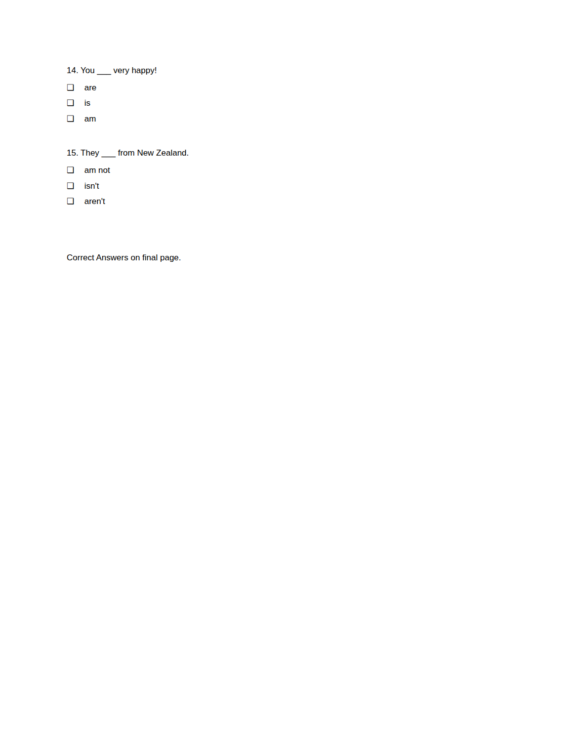14. You ___ very happy!
are
is
am
15. They ___ from New Zealand.
am not
isn't
aren't
Correct Answers on final page.